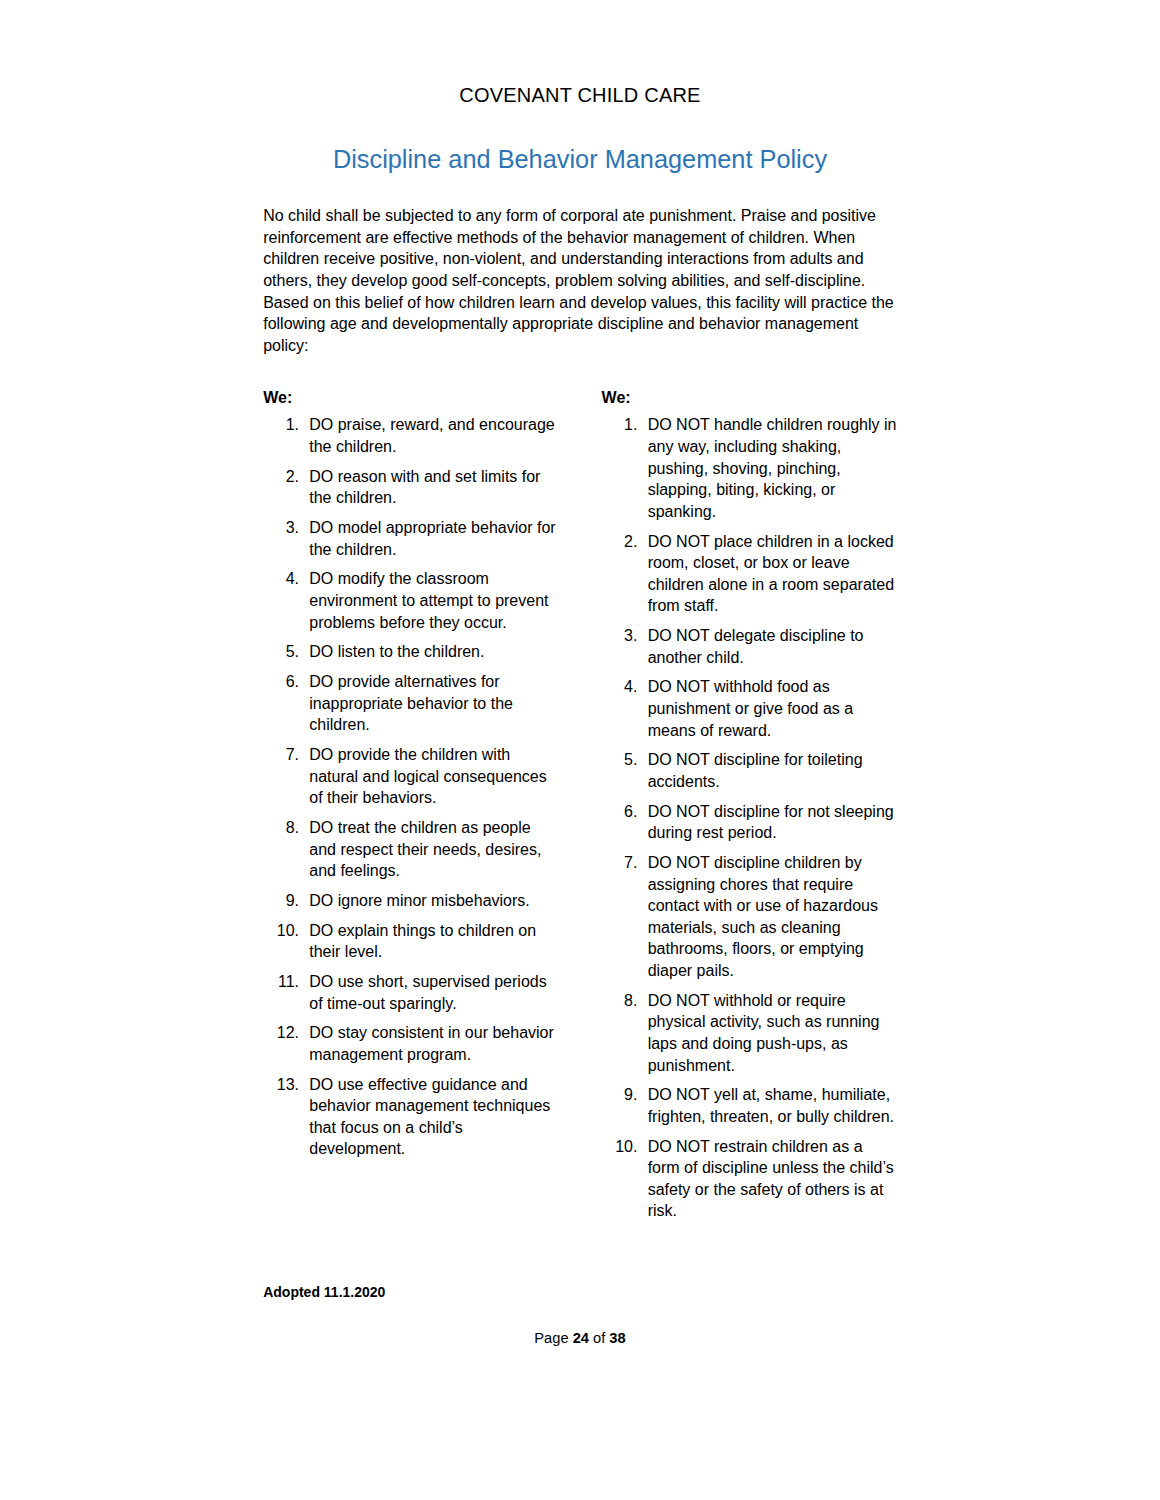COVENANT CHILD CARE
Discipline and Behavior Management Policy
No child shall be subjected to any form of corporal ate punishment. Praise and positive reinforcement are effective methods of the behavior management of children. When children receive positive, non-violent, and understanding interactions from adults and others, they develop good self-concepts, problem solving abilities, and self-discipline. Based on this belief of how children learn and develop values, this facility will practice the following age and developmentally appropriate discipline and behavior management policy:
We:
DO praise, reward, and encourage the children.
DO reason with and set limits for the children.
DO model appropriate behavior for the children.
DO modify the classroom environment to attempt to prevent problems before they occur.
DO listen to the children.
DO provide alternatives for inappropriate behavior to the children.
DO provide the children with natural and logical consequences of their behaviors.
DO treat the children as people and respect their needs, desires, and feelings.
DO ignore minor misbehaviors.
DO explain things to children on their level.
DO use short, supervised periods of time-out sparingly.
DO stay consistent in our behavior management program.
DO use effective guidance and behavior management techniques that focus on a child’s development.
We:
DO NOT handle children roughly in any way, including shaking, pushing, shoving, pinching, slapping, biting, kicking, or spanking.
DO NOT place children in a locked room, closet, or box or leave children alone in a room separated from staff.
DO NOT delegate discipline to another child.
DO NOT withhold food as punishment or give food as a means of reward.
DO NOT discipline for toileting accidents.
DO NOT discipline for not sleeping during rest period.
DO NOT discipline children by assigning chores that require contact with or use of hazardous materials, such as cleaning bathrooms, floors, or emptying diaper pails.
DO NOT withhold or require physical activity, such as running laps and doing push-ups, as punishment.
DO NOT yell at, shame, humiliate, frighten, threaten, or bully children.
DO NOT restrain children as a form of discipline unless the child’s safety or the safety of others is at risk.
Adopted 11.1.2020
Page 24 of 38